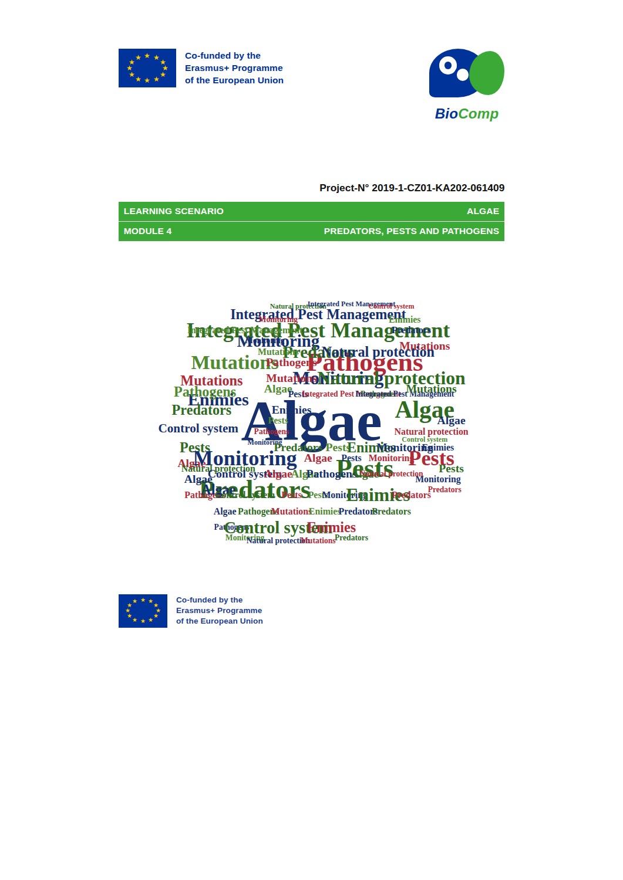★ ★ ★ ★ ★ ★ ★ ★ ★ ★ ★ ★
Co-funded by the Erasmus+ Programme of the European Union
BioComp
Project-N° 2019-1-CZ01-KA202-061409
LEARNING SCENARIO ALGAE
MODULE 4 PREDATORS, PESTS AND PATHOGENS
Algae Pathogens Pests Predators Mutations Enimies Mutations Pathogens Predators Control system Pests Algae Algae Pathogens Monitoring Integrated Pest Management Integrated Pest Management Monitoring Integrated Pest Management Natural protection Integrated Pest Management Control system Enimies Predators Mutations Predators Natural protection Pathogens Mutations Monitoring Monitoring Natural protection Mutations Algae Pests Integrated Pest Management Pathogens Integrated Pest Management Mutations Algae Algae Natural protection Control system Enimies Pests Pests Monitoring Predators Enimies Pests Pathogens Monitoring Monitoring Predators Algae Pests Pests Enimies Monitoring Monitoring Natural protection Control system Algae Algae Pathogens Algae Natural protection Algae Control system Pests Pests Monitoring Enimies Predators Algae Pathogens Mutations Enimies Predators Predators Pathogens Control system Enimies Monitoring Natural protection Mutations Predators
★ ★ ★ ★ ★ ★ ★ ★ ★ ★ ★ ★
Co-funded by the Erasmus+ Programme of the European Union